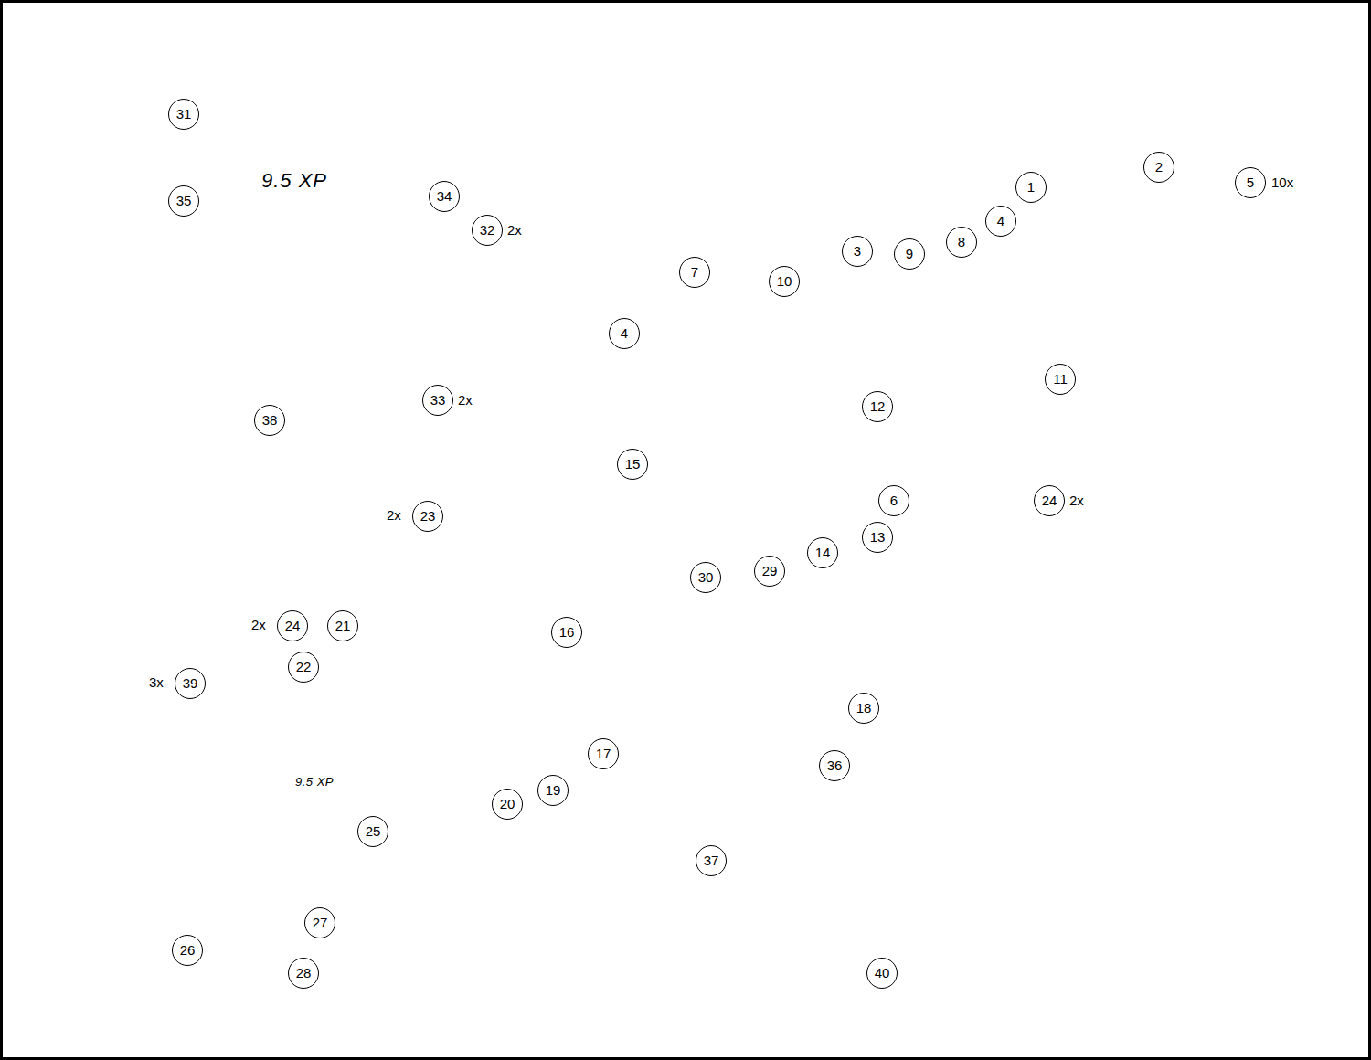Exploded assembly diagram with numbered callouts for a 9.5 XP winch
9.5 XP
9.5 XP
31
35
34
32
2x
33
2x
1
2
5
10x
4
8
9
3
11
12
7
10
4
15
6
24
2x
13
14
30
29
16
18
36
37
38
2x
23
2x
24
21
22
3x
39
17
20
19
25
26
27
28
40